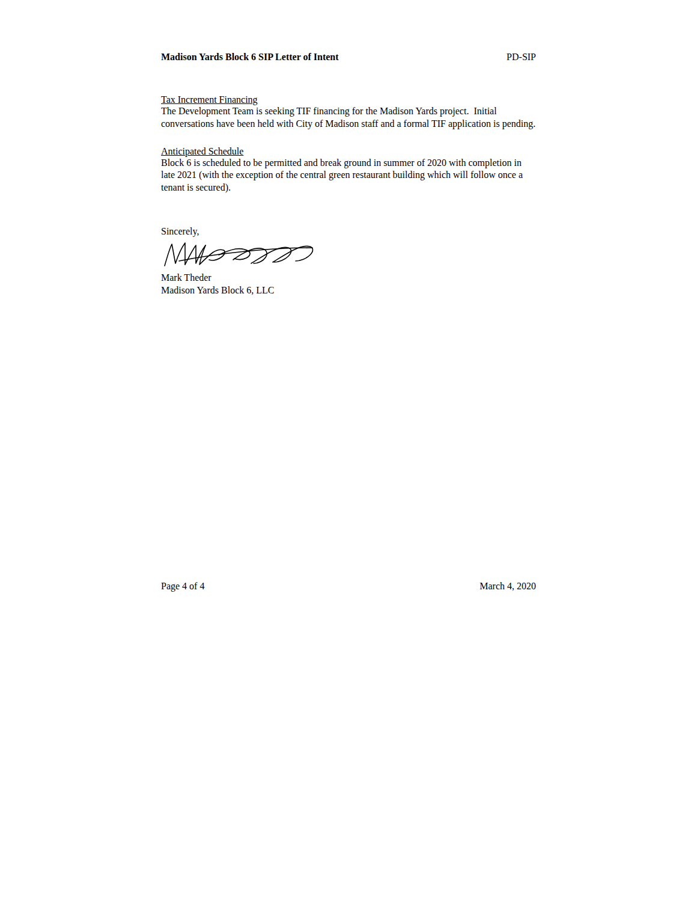Madison Yards Block 6 SIP Letter of Intent PD-SIP
Tax Increment Financing
The Development Team is seeking TIF financing for the Madison Yards project. Initial conversations have been held with City of Madison staff and a formal TIF application is pending.
Anticipated Schedule
Block 6 is scheduled to be permitted and break ground in summer of 2020 with completion in late 2021 (with the exception of the central green restaurant building which will follow once a tenant is secured).
Sincerely,
Mark Theder
Madison Yards Block 6, LLC
Page 4 of 4 March 4, 2020